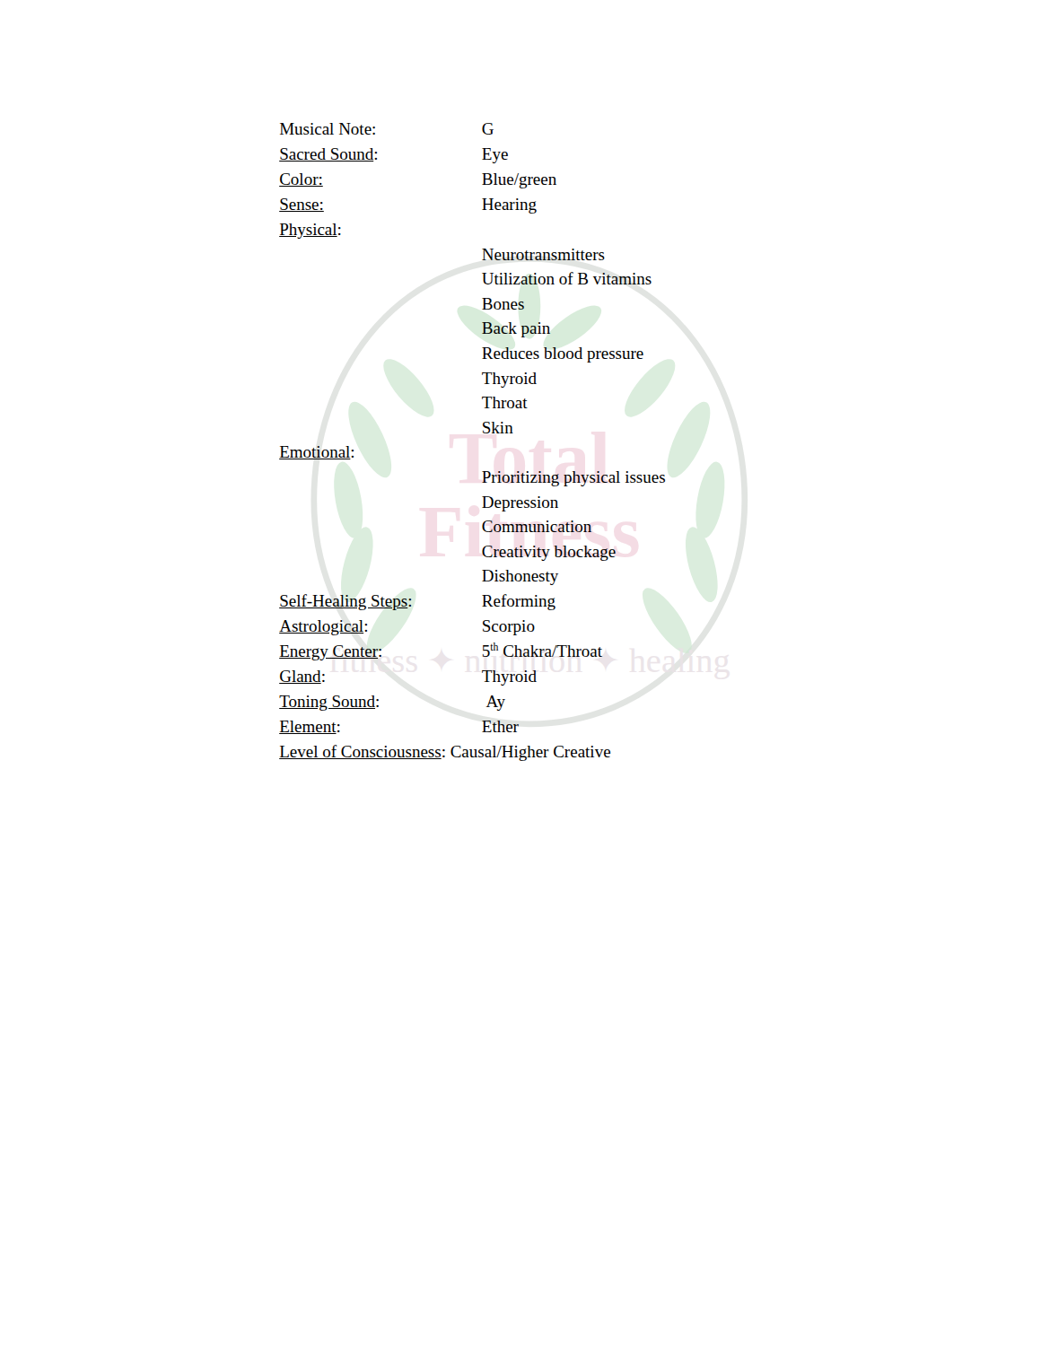Total Fitness fitness ✦ nutrition ✦ healing
| Musical Note: | G |
| Sacred Sound : | Eye |
| Color: | Blue/green |
| Sense: | Hearing |
| Physical : | |
Neurotransmitters
Utilization of B vitamins
Bones
Back pain
Reduces blood pressure
Thyroid
Throat
Skin
| Emotional : | |
Prioritizing physical issues
Depression
Communication
Creativity blockage
Dishonesty
| Self-Healing Steps : | Reforming |
| Astrological : | Scorpio |
| Energy Center : | 5 th Chakra/Throat |
| Gland : | Thyroid |
| Toning Sound : | Ay |
| Element : | Ether |
| Level of Consciousness : Causal/Higher Creative |